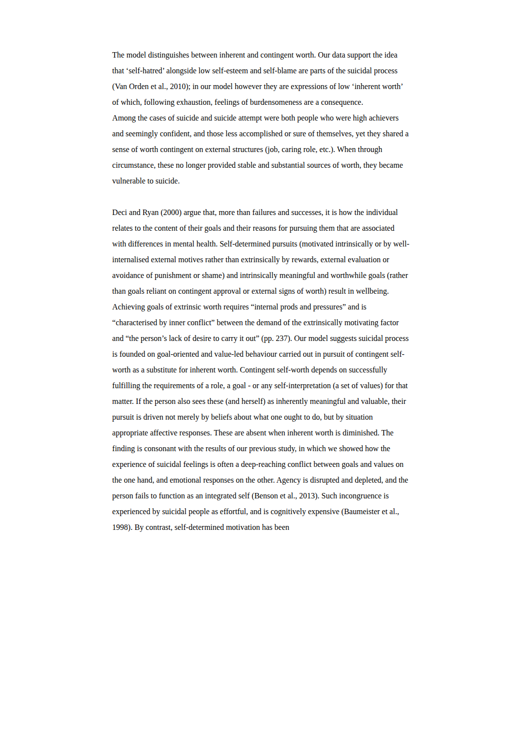The model distinguishes between inherent and contingent worth. Our data support the idea that ‘self-hatred’ alongside low self-esteem and self-blame are parts of the suicidal process (Van Orden et al., 2010); in our model however they are expressions of low ‘inherent worth’ of which, following exhaustion, feelings of burdensomeness are a consequence.
Among the cases of suicide and suicide attempt were both people who were high achievers and seemingly confident, and those less accomplished or sure of themselves, yet they shared a sense of worth contingent on external structures (job, caring role, etc.). When through circumstance, these no longer provided stable and substantial sources of worth, they became vulnerable to suicide.
Deci and Ryan (2000) argue that, more than failures and successes, it is how the individual relates to the content of their goals and their reasons for pursuing them that are associated with differences in mental health. Self-determined pursuits (motivated intrinsically or by well-internalised external motives rather than extrinsically by rewards, external evaluation or avoidance of punishment or shame) and intrinsically meaningful and worthwhile goals (rather than goals reliant on contingent approval or external signs of worth) result in wellbeing. Achieving goals of extrinsic worth requires “internal prods and pressures” and is “characterised by inner conflict” between the demand of the extrinsically motivating factor and “the person’s lack of desire to carry it out” (pp. 237). Our model suggests suicidal process is founded on goal-oriented and value-led behaviour carried out in pursuit of contingent self-worth as a substitute for inherent worth. Contingent self-worth depends on successfully fulfilling the requirements of a role, a goal - or any self-interpretation (a set of values) for that matter. If the person also sees these (and herself) as inherently meaningful and valuable, their pursuit is driven not merely by beliefs about what one ought to do, but by situation appropriate affective responses. These are absent when inherent worth is diminished. The finding is consonant with the results of our previous study, in which we showed how the experience of suicidal feelings is often a deep-reaching conflict between goals and values on the one hand, and emotional responses on the other. Agency is disrupted and depleted, and the person fails to function as an integrated self (Benson et al., 2013). Such incongruence is experienced by suicidal people as effortful, and is cognitively expensive (Baumeister et al., 1998). By contrast, self-determined motivation has been